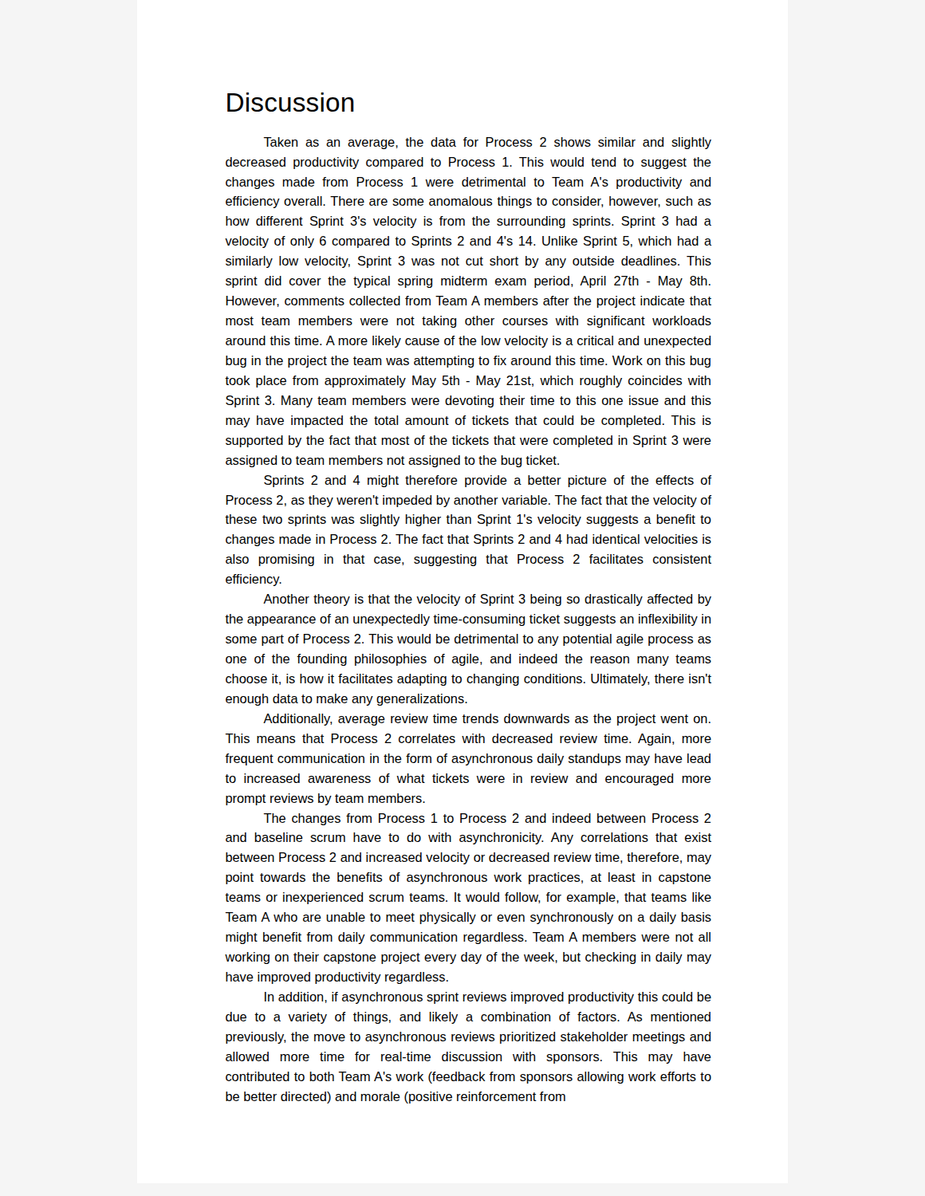Discussion
Taken as an average, the data for Process 2 shows similar and slightly decreased productivity compared to Process 1. This would tend to suggest the changes made from Process 1 were detrimental to Team A's productivity and efficiency overall. There are some anomalous things to consider, however, such as how different Sprint 3's velocity is from the surrounding sprints. Sprint 3 had a velocity of only 6 compared to Sprints 2 and 4's 14. Unlike Sprint 5, which had a similarly low velocity, Sprint 3 was not cut short by any outside deadlines. This sprint did cover the typical spring midterm exam period, April 27th - May 8th. However, comments collected from Team A members after the project indicate that most team members were not taking other courses with significant workloads around this time. A more likely cause of the low velocity is a critical and unexpected bug in the project the team was attempting to fix around this time. Work on this bug took place from approximately May 5th - May 21st, which roughly coincides with Sprint 3. Many team members were devoting their time to this one issue and this may have impacted the total amount of tickets that could be completed. This is supported by the fact that most of the tickets that were completed in Sprint 3 were assigned to team members not assigned to the bug ticket.
Sprints 2 and 4 might therefore provide a better picture of the effects of Process 2, as they weren't impeded by another variable. The fact that the velocity of these two sprints was slightly higher than Sprint 1's velocity suggests a benefit to changes made in Process 2. The fact that Sprints 2 and 4 had identical velocities is also promising in that case, suggesting that Process 2 facilitates consistent efficiency.
Another theory is that the velocity of Sprint 3 being so drastically affected by the appearance of an unexpectedly time-consuming ticket suggests an inflexibility in some part of Process 2. This would be detrimental to any potential agile process as one of the founding philosophies of agile, and indeed the reason many teams choose it, is how it facilitates adapting to changing conditions. Ultimately, there isn't enough data to make any generalizations.
Additionally, average review time trends downwards as the project went on. This means that Process 2 correlates with decreased review time. Again, more frequent communication in the form of asynchronous daily standups may have lead to increased awareness of what tickets were in review and encouraged more prompt reviews by team members.
The changes from Process 1 to Process 2 and indeed between Process 2 and baseline scrum have to do with asynchronicity. Any correlations that exist between Process 2 and increased velocity or decreased review time, therefore, may point towards the benefits of asynchronous work practices, at least in capstone teams or inexperienced scrum teams. It would follow, for example, that teams like Team A who are unable to meet physically or even synchronously on a daily basis might benefit from daily communication regardless. Team A members were not all working on their capstone project every day of the week, but checking in daily may have improved productivity regardless.
In addition, if asynchronous sprint reviews improved productivity this could be due to a variety of things, and likely a combination of factors. As mentioned previously, the move to asynchronous reviews prioritized stakeholder meetings and allowed more time for real-time discussion with sponsors. This may have contributed to both Team A's work (feedback from sponsors allowing work efforts to be better directed) and morale (positive reinforcement from